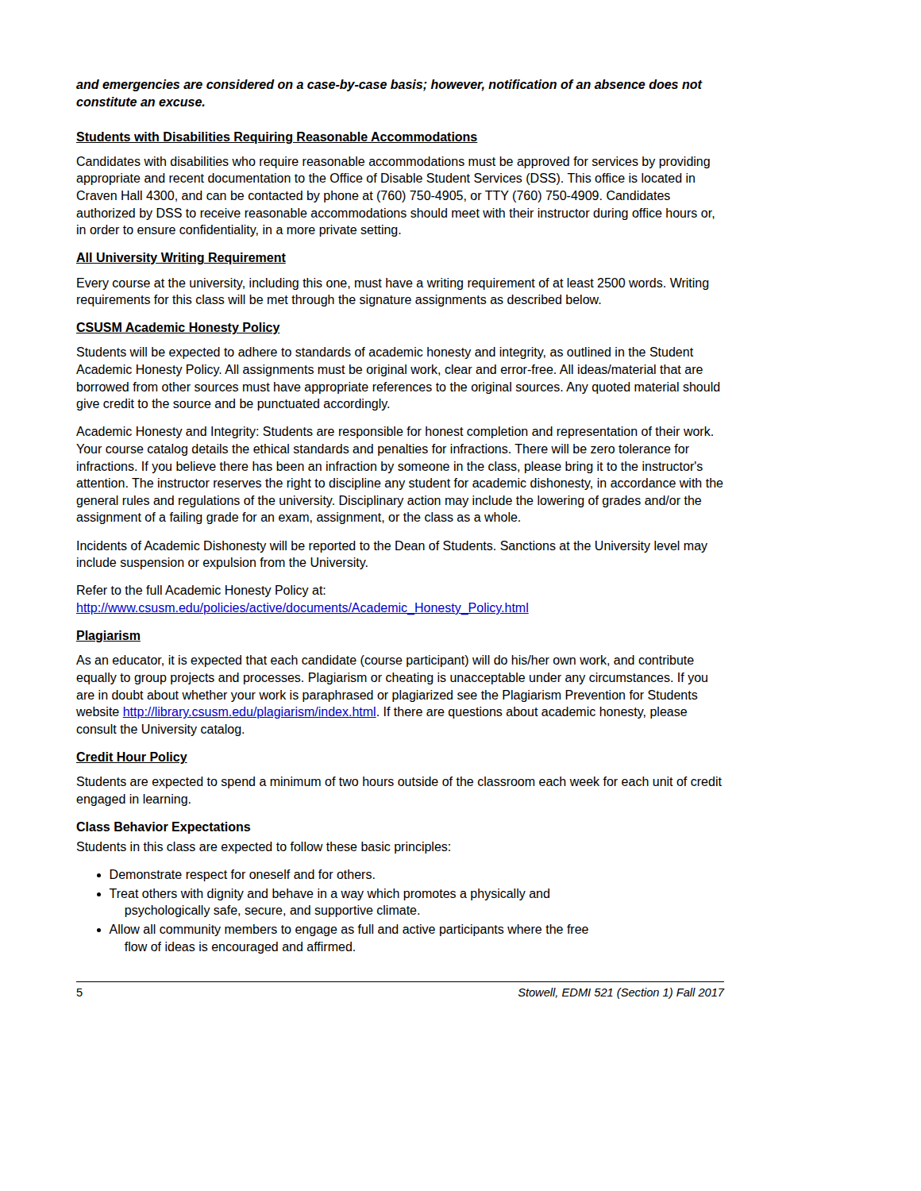and emergencies are considered on a case-by-case basis; however, notification of an absence does not constitute an excuse.
Students with Disabilities Requiring Reasonable Accommodations
Candidates with disabilities who require reasonable accommodations must be approved for services by providing appropriate and recent documentation to the Office of Disable Student Services (DSS). This office is located in Craven Hall 4300, and can be contacted by phone at (760) 750-4905, or TTY (760) 750-4909. Candidates authorized by DSS to receive reasonable accommodations should meet with their instructor during office hours or, in order to ensure confidentiality, in a more private setting.
All University Writing Requirement
Every course at the university, including this one, must have a writing requirement of at least 2500 words. Writing requirements for this class will be met through the signature assignments as described below.
CSUSM Academic Honesty Policy
Students will be expected to adhere to standards of academic honesty and integrity, as outlined in the Student Academic Honesty Policy. All assignments must be original work, clear and error-free. All ideas/material that are borrowed from other sources must have appropriate references to the original sources. Any quoted material should give credit to the source and be punctuated accordingly.
Academic Honesty and Integrity: Students are responsible for honest completion and representation of their work. Your course catalog details the ethical standards and penalties for infractions. There will be zero tolerance for infractions. If you believe there has been an infraction by someone in the class, please bring it to the instructor's attention. The instructor reserves the right to discipline any student for academic dishonesty, in accordance with the general rules and regulations of the university. Disciplinary action may include the lowering of grades and/or the assignment of a failing grade for an exam, assignment, or the class as a whole.
Incidents of Academic Dishonesty will be reported to the Dean of Students. Sanctions at the University level may include suspension or expulsion from the University.
Refer to the full Academic Honesty Policy at:
http://www.csusm.edu/policies/active/documents/Academic_Honesty_Policy.html
Plagiarism
As an educator, it is expected that each candidate (course participant) will do his/her own work, and contribute equally to group projects and processes. Plagiarism or cheating is unacceptable under any circumstances. If you are in doubt about whether your work is paraphrased or plagiarized see the Plagiarism Prevention for Students website http://library.csusm.edu/plagiarism/index.html. If there are questions about academic honesty, please consult the University catalog.
Credit Hour Policy
Students are expected to spend a minimum of two hours outside of the classroom each week for each unit of credit engaged in learning.
Class Behavior Expectations
Students in this class are expected to follow these basic principles:
Demonstrate respect for oneself and for others.
Treat others with dignity and behave in a way which promotes a physically and psychologically safe, secure, and supportive climate.
Allow all community members to engage as full and active participants where the free flow of ideas is encouraged and affirmed.
5 Stowell, EDMI 521 (Section 1) Fall 2017